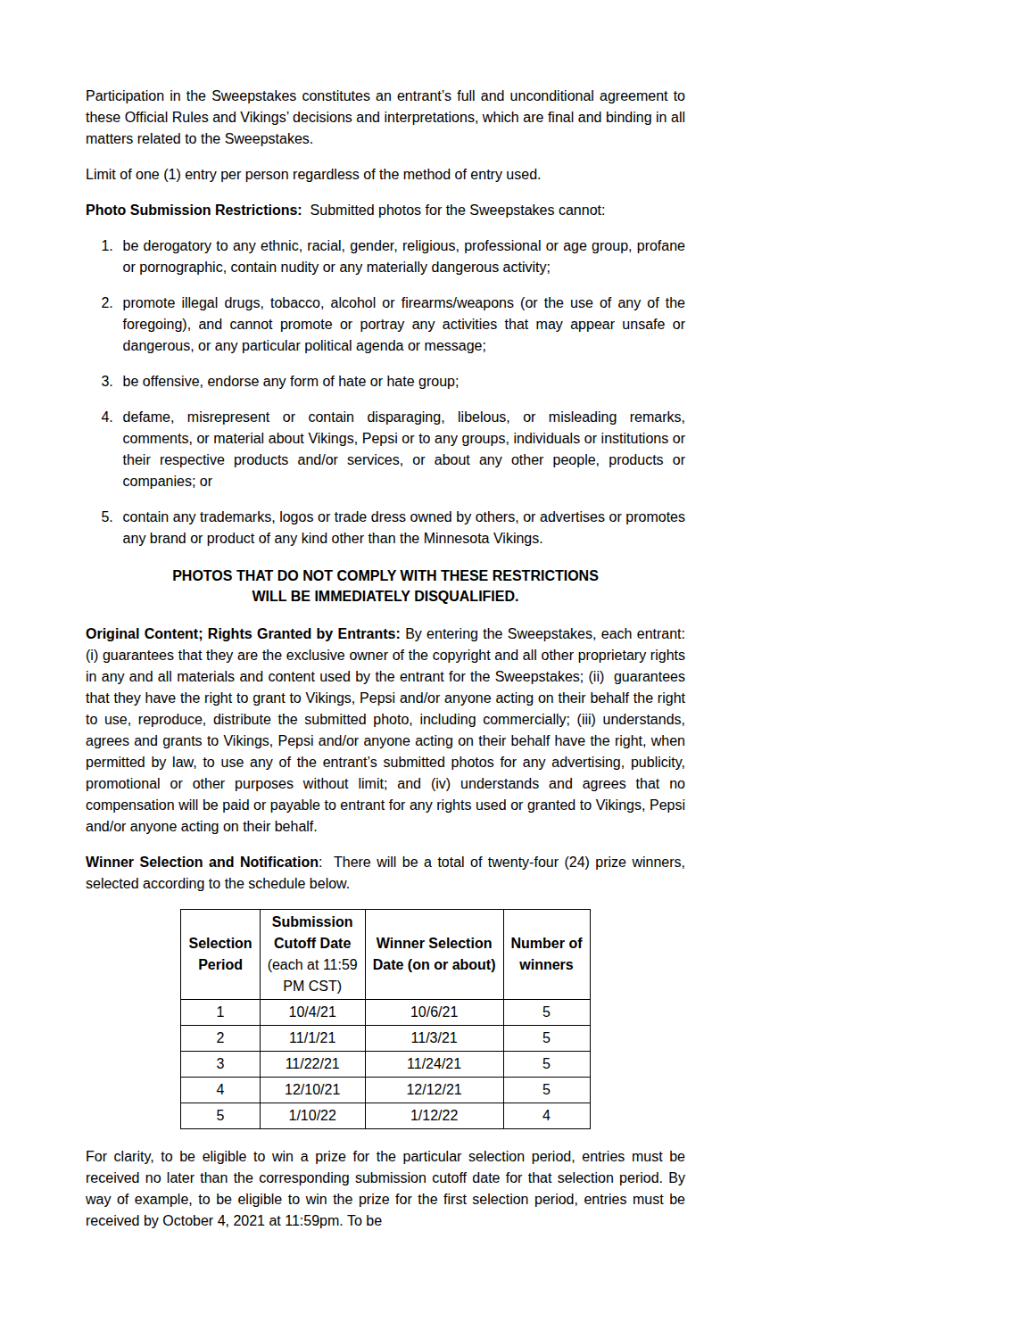Participation in the Sweepstakes constitutes an entrant’s full and unconditional agreement to these Official Rules and Vikings’ decisions and interpretations, which are final and binding in all matters related to the Sweepstakes.
Limit of one (1) entry per person regardless of the method of entry used.
Photo Submission Restrictions: Submitted photos for the Sweepstakes cannot:
be derogatory to any ethnic, racial, gender, religious, professional or age group, profane or pornographic, contain nudity or any materially dangerous activity;
promote illegal drugs, tobacco, alcohol or firearms/weapons (or the use of any of the foregoing), and cannot promote or portray any activities that may appear unsafe or dangerous, or any particular political agenda or message;
be offensive, endorse any form of hate or hate group;
defame, misrepresent or contain disparaging, libelous, or misleading remarks, comments, or material about Vikings, Pepsi or to any groups, individuals or institutions or their respective products and/or services, or about any other people, products or companies; or
contain any trademarks, logos or trade dress owned by others, or advertises or promotes any brand or product of any kind other than the Minnesota Vikings.
PHOTOS THAT DO NOT COMPLY WITH THESE RESTRICTIONS
WILL BE IMMEDIATELY DISQUALIFIED.
Original Content; Rights Granted by Entrants: By entering the Sweepstakes, each entrant: (i) guarantees that they are the exclusive owner of the copyright and all other proprietary rights in any and all materials and content used by the entrant for the Sweepstakes; (ii) guarantees that they have the right to grant to Vikings, Pepsi and/or anyone acting on their behalf the right to use, reproduce, distribute the submitted photo, including commercially; (iii) understands, agrees and grants to Vikings, Pepsi and/or anyone acting on their behalf have the right, when permitted by law, to use any of the entrant’s submitted photos for any advertising, publicity, promotional or other purposes without limit; and (iv) understands and agrees that no compensation will be paid or payable to entrant for any rights used or granted to Vikings, Pepsi and/or anyone acting on their behalf.
Winner Selection and Notification: There will be a total of twenty-four (24) prize winners, selected according to the schedule below.
| Selection Period | Submission Cutoff Date (each at 11:59 PM CST) | Winner Selection Date (on or about) | Number of winners |
| --- | --- | --- | --- |
| 1 | 10/4/21 | 10/6/21 | 5 |
| 2 | 11/1/21 | 11/3/21 | 5 |
| 3 | 11/22/21 | 11/24/21 | 5 |
| 4 | 12/10/21 | 12/12/21 | 5 |
| 5 | 1/10/22 | 1/12/22 | 4 |
For clarity, to be eligible to win a prize for the particular selection period, entries must be received no later than the corresponding submission cutoff date for that selection period. By way of example, to be eligible to win the prize for the first selection period, entries must be received by October 4, 2021 at 11:59pm. To be